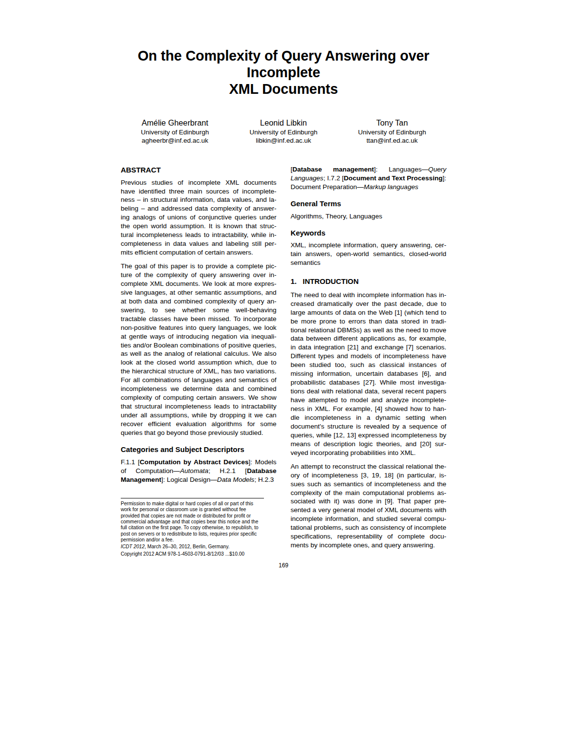On the Complexity of Query Answering over Incomplete
XML Documents
| Amélie Gheerbrant University of Edinburgh agheerbr@inf.ed.ac.uk | Leonid Libkin University of Edinburgh libkin@inf.ed.ac.uk | Tony Tan University of Edinburgh ttan@inf.ed.ac.uk |
ABSTRACT
Previous studies of incomplete XML documents have identified three main sources of incompleteness – in structural information, data values, and labeling – and addressed data complexity of answering analogs of unions of conjunctive queries under the open world assumption. It is known that structural incompleteness leads to intractability, while incompleteness in data values and labeling still permits efficient computation of certain answers.
The goal of this paper is to provide a complete picture of the complexity of query answering over incomplete XML documents. We look at more expressive languages, at other semantic assumptions, and at both data and combined complexity of query answering, to see whether some well-behaving tractable classes have been missed. To incorporate non-positive features into query languages, we look at gentle ways of introducing negation via inequalities and/or Boolean combinations of positive queries, as well as the analog of relational calculus. We also look at the closed world assumption which, due to the hierarchical structure of XML, has two variations. For all combinations of languages and semantics of incompleteness we determine data and combined complexity of computing certain answers. We show that structural incompleteness leads to intractability under all assumptions, while by dropping it we can recover efficient evaluation algorithms for some queries that go beyond those previously studied.
Categories and Subject Descriptors
F.1.1 [Computation by Abstract Devices]: Models of Computation—Automata; H.2.1 [Database Management]: Logical Design—Data Models; H.2.3
Permission to make digital or hard copies of all or part of this work for personal or classroom use is granted without fee provided that copies are not made or distributed for profit or commercial advantage and that copies bear this notice and the full citation on the first page. To copy otherwise, to republish, to post on servers or to redistribute to lists, requires prior specific permission and/or a fee.
ICDT 2012, March 26–30, 2012, Berlin, Germany.
Copyright 2012 ACM 978-1-4503-0791-8/12/03 ...$10.00
[Database management]: Languages—Query Languages; I.7.2 [Document and Text Processing]: Document Preparation—Markup languages
General Terms
Algorithms, Theory, Languages
Keywords
XML, incomplete information, query answering, certain answers, open-world semantics, closed-world semantics
1. INTRODUCTION
The need to deal with incomplete information has increased dramatically over the past decade, due to large amounts of data on the Web [1] (which tend to be more prone to errors than data stored in traditional relational DBMSs) as well as the need to move data between different applications as, for example, in data integration [21] and exchange [7] scenarios. Different types and models of incompleteness have been studied too, such as classical instances of missing information, uncertain databases [6], and probabilistic databases [27]. While most investigations deal with relational data, several recent papers have attempted to model and analyze incompleteness in XML. For example, [4] showed how to handle incompleteness in a dynamic setting when document's structure is revealed by a sequence of queries, while [12, 13] expressed incompleteness by means of description logic theories, and [20] surveyed incorporating probabilities into XML.
An attempt to reconstruct the classical relational theory of incompleteness [3, 19, 18] (in particular, issues such as semantics of incompleteness and the complexity of the main computational problems associated with it) was done in [9]. That paper presented a very general model of XML documents with incomplete information, and studied several computational problems, such as consistency of incomplete specifications, representability of complete documents by incomplete ones, and query answering.
169